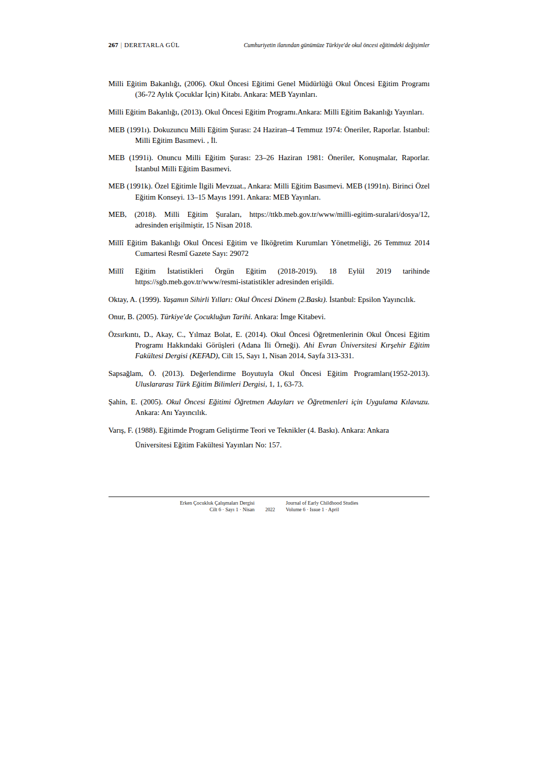267|DERETARLA GÜL
Cumhuriyetin ilanından günümüze Türkiye'de okul öncesi eğitimdeki değişimler
Milli Eğitim Bakanlığı, (2006). Okul Öncesi Eğitimi Genel Müdürlüğü Okul Öncesi Eğitim Programı (36-72 Aylık Çocuklar İçin) Kitabı. Ankara: MEB Yayınları.
Milli Eğitim Bakanlığı, (2013). Okul Öncesi Eğitim Programı.Ankara: Milli Eğitim Bakanlığı Yayınları.
MEB (1991ı). Dokuzuncu Milli Eğitim Şurası: 24 Haziran–4 Temmuz 1974: Öneriler, Raporlar. İstanbul: Milli Eğitim Basımevi. , İl.
MEB (1991i). Onuncu Milli Eğitim Şurası: 23–26 Haziran 1981: Öneriler, Konuşmalar, Raporlar. İstanbul Milli Eğitim Basımevi.
MEB (1991k). Özel Eğitimle İlgili Mevzuat., Ankara: Milli Eğitim Basımevi. MEB (1991n). Birinci Özel Eğitim Konseyi. 13–15 Mayıs 1991. Ankara: MEB Yayınları.
MEB, (2018). Milli Eğitim Şuraları, https://ttkb.meb.gov.tr/www/milli-egitim-suralari/dosya/12, adresinden erişilmiştir, 15 Nisan 2018.
Millî Eğitim Bakanlığı Okul Öncesi Eğitim ve İlköğretim Kurumları Yönetmeliği, 26 Temmuz 2014 Cumartesi Resmî Gazete Sayı: 29072
Millî Eğitim İstatistikleri Örgün Eğitim (2018-2019). 18 Eylül 2019 tarihinde https://sgb.meb.gov.tr/www/resmi-istatistikler adresinden erişildi.
Oktay, A. (1999). Yaşamın Sihirli Yılları: Okul Öncesi Dönem (2.Baskı). İstanbul: Epsilon Yayıncılık.
Onur, B. (2005). Türkiye'de Çocukluğun Tarihi. Ankara: İmge Kitabevi.
Özsırkıntı, D., Akay, C., Yılmaz Bolat, E. (2014). Okul Öncesi Öğretmenlerinin Okul Öncesi Eğitim Programı Hakkındaki Görüşleri (Adana İli Örneği). Ahi Evran Üniversitesi Kırşehir Eğitim Fakültesi Dergisi (KEFAD), Cilt 15, Sayı 1, Nisan 2014, Sayfa 313-331.
Sapsağlam, Ö. (2013). Değerlendirme Boyutuyla Okul Öncesi Eğitim Programları(1952-2013). Uluslararası Türk Eğitim Bilimleri Dergisi, 1, 1, 63-73.
Şahin, E. (2005). Okul Öncesi Eğitimi Öğretmen Adayları ve Öğretmenleri için Uygulama Kılavuzu. Ankara: Anı Yayıncılık.
Varış, F. (1988). Eğitimde Program Geliştirme Teori ve Teknikler (4. Baskı). Ankara: Ankara
Üniversitesi Eğitim Fakültesi Yayınları No: 157.
Erken Çocukluk Çalışmaları Dergisi
Cilt 6 · Sayı 1 · Nisan
2022
Journal of Early Childhood Studies
Volume 6 · Issue 1 · April